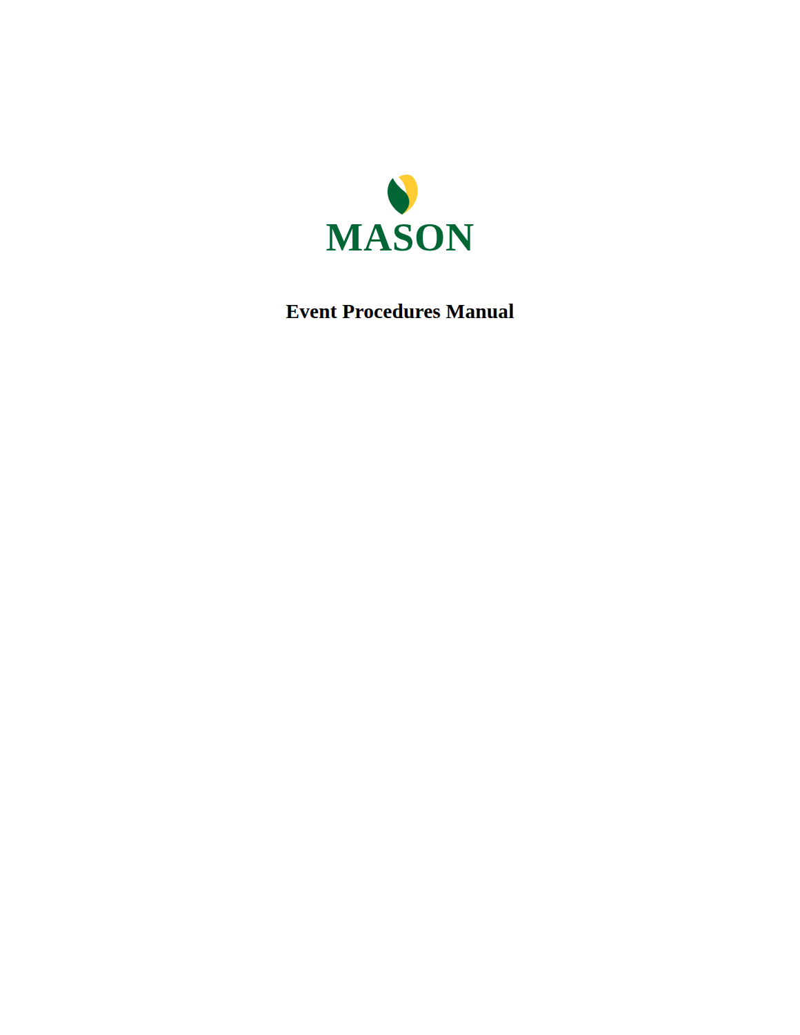MASON MASON
Event Procedures Manual